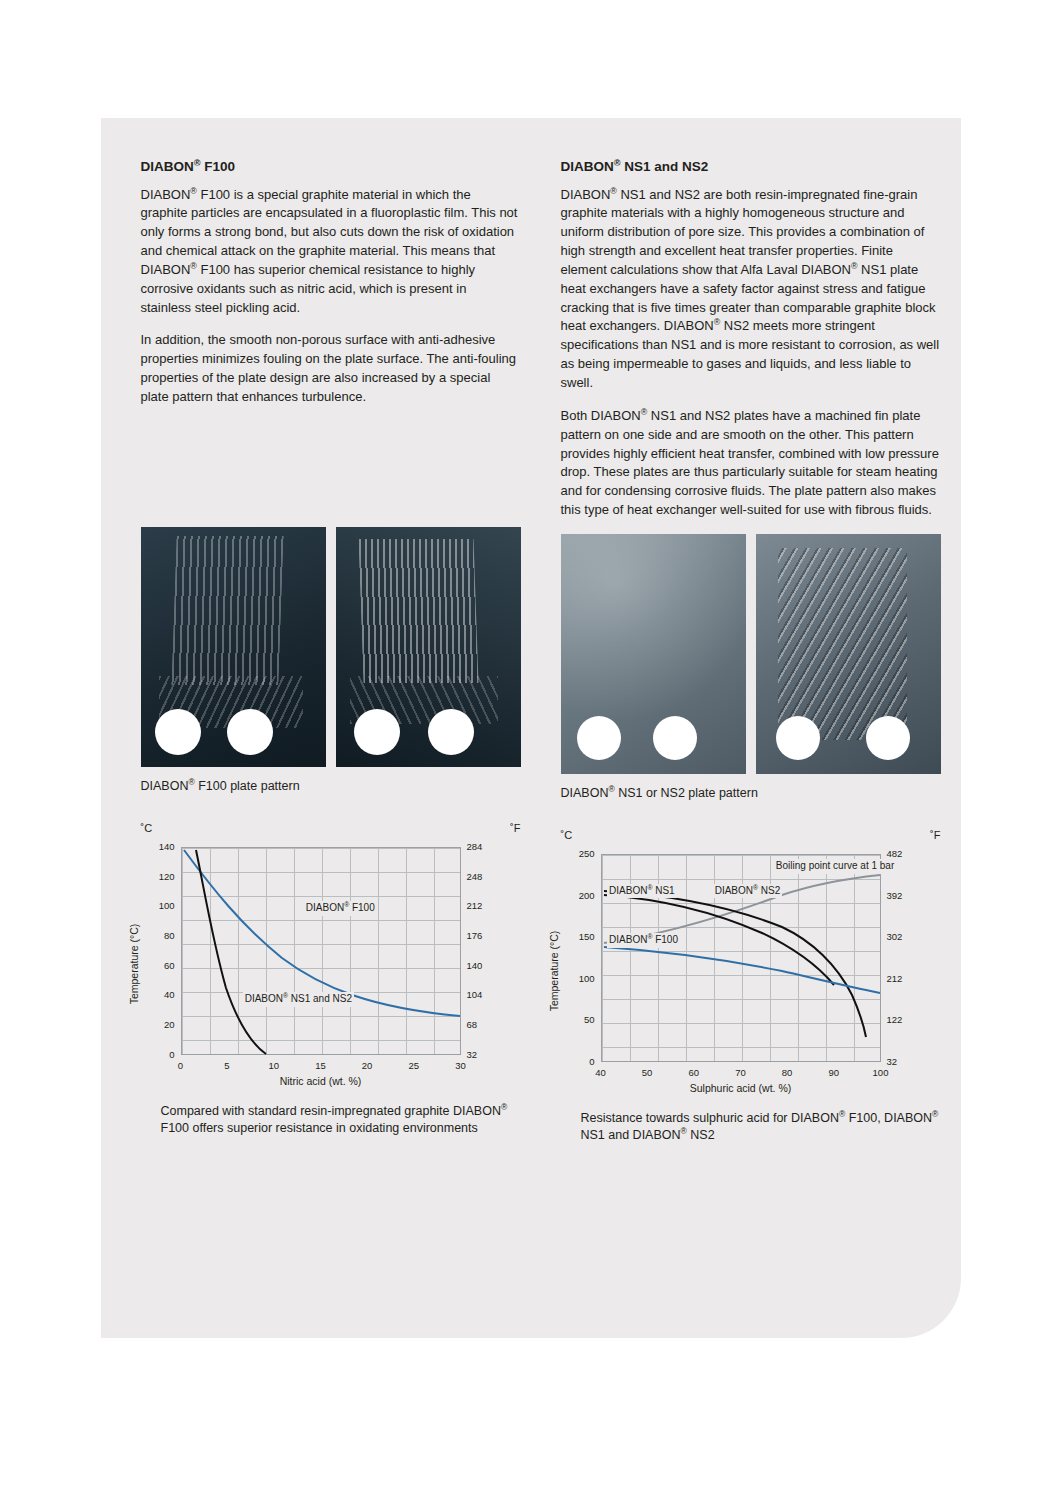DIABON® F100
DIABON® F100 is a special graphite material in which the graphite particles are encapsulated in a fluoroplastic film. This not only forms a strong bond, but also cuts down the risk of oxidation and chemical attack on the graphite material. This means that DIABON® F100 has superior chemical resistance to highly corrosive oxidants such as nitric acid, which is present in stainless steel pickling acid.
In addition, the smooth non-porous surface with anti-adhesive properties minimizes fouling on the plate surface. The anti-fouling properties of the plate design are also increased by a special plate pattern that enhances turbulence.
DIABON® F100 plate pattern
˚C˚F
140 120 100 80 60 40 20 0
284 248 212 176 140 104 68 32
DIABON® F100 DIABON® NS1 and NS2
0 5 10 15 20 25 30
Nitric acid (wt. %)
Temperature (°C)
Compared with standard resin-impregnated graphite DIABON® F100 offers superior resistance in oxidating environments
DIABON® NS1 and NS2
DIABON® NS1 and NS2 are both resin-impregnated fine-grain graphite materials with a highly homogeneous structure and uniform distribution of pore size. This provides a combination of high strength and excellent heat transfer properties. Finite element calculations show that Alfa Laval DIABON® NS1 plate heat exchangers have a safety factor against stress and fatigue cracking that is five times greater than comparable graphite block heat exchangers. DIABON® NS2 meets more stringent specifications than NS1 and is more resistant to corrosion, as well as being impermeable to gases and liquids, and less liable to swell.
Both DIABON® NS1 and NS2 plates have a machined fin plate pattern on one side and are smooth on the other. This pattern provides highly efficient heat transfer, combined with low pressure drop. These plates are thus particularly suitable for steam heating and for condensing corrosive fluids. The plate pattern also makes this type of heat exchanger well-suited for use with fibrous fluids.
DIABON® NS1 or NS2 plate pattern
˚C˚F
250 200 150 100 50 0
482 392 302 212 122 32
DIABON® NS1 DIABON® NS2 Boiling point curve at 1 bar DIABON® F100
40 50 60 70 80 90 100
Sulphuric acid (wt. %)
Temperature (°C)
Resistance towards sulphuric acid for DIABON® F100, DIABON® NS1 and DIABON® NS2